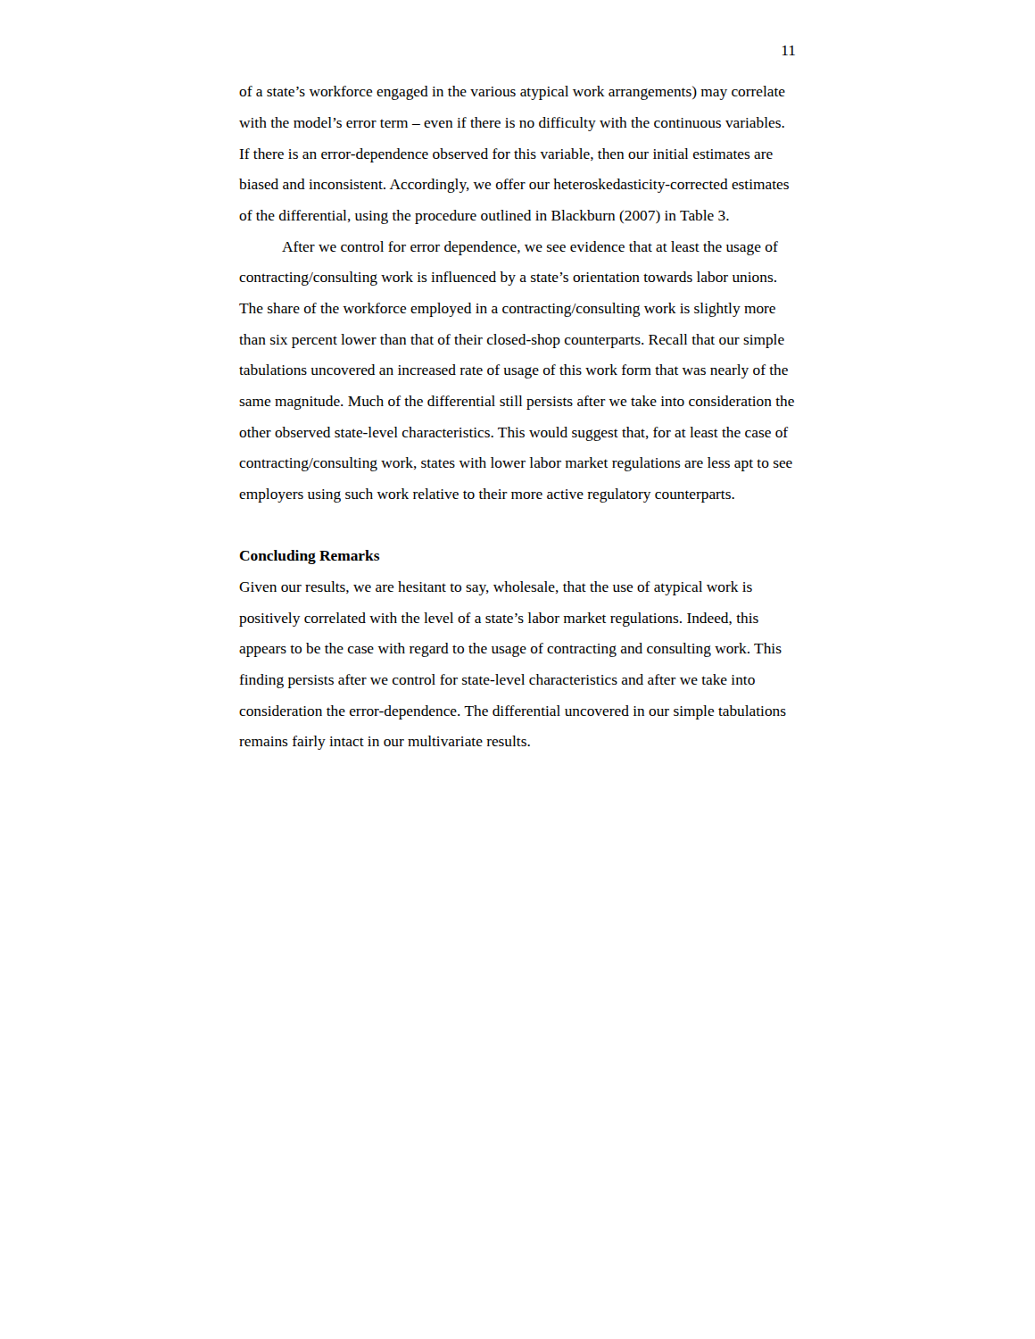11
of a state’s workforce engaged in the various atypical work arrangements) may correlate with the model’s error term – even if there is no difficulty with the continuous variables. If there is an error-dependence observed for this variable, then our initial estimates are biased and inconsistent. Accordingly, we offer our heteroskedasticity-corrected estimates of the differential, using the procedure outlined in Blackburn (2007) in Table 3.
After we control for error dependence, we see evidence that at least the usage of contracting/consulting work is influenced by a state’s orientation towards labor unions. The share of the workforce employed in a contracting/consulting work is slightly more than six percent lower than that of their closed-shop counterparts. Recall that our simple tabulations uncovered an increased rate of usage of this work form that was nearly of the same magnitude. Much of the differential still persists after we take into consideration the other observed state-level characteristics. This would suggest that, for at least the case of contracting/consulting work, states with lower labor market regulations are less apt to see employers using such work relative to their more active regulatory counterparts.
Concluding Remarks
Given our results, we are hesitant to say, wholesale, that the use of atypical work is positively correlated with the level of a state’s labor market regulations. Indeed, this appears to be the case with regard to the usage of contracting and consulting work. This finding persists after we control for state-level characteristics and after we take into consideration the error-dependence. The differential uncovered in our simple tabulations remains fairly intact in our multivariate results.